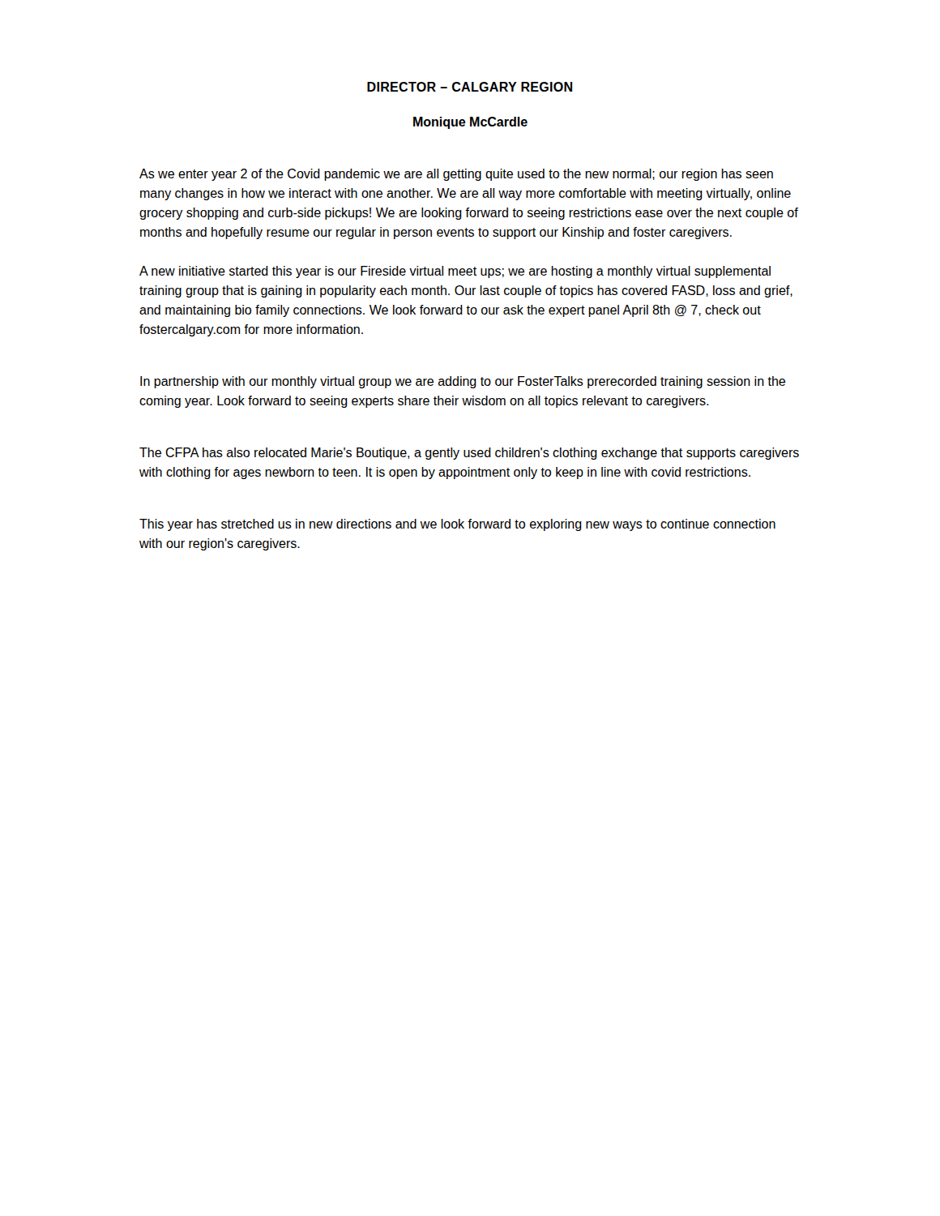DIRECTOR – CALGARY REGION
Monique McCardle
As we enter year 2 of the Covid pandemic we are all getting quite used to the new normal; our region has seen many changes in how we interact with one another. We are all way more comfortable with meeting virtually, online grocery shopping and curb-side pickups! We are looking forward to seeing restrictions ease over the next couple of months and hopefully resume our regular in person events to support our Kinship and foster caregivers.
A new initiative started this year is our Fireside virtual meet ups; we are hosting a monthly virtual supplemental training group that is gaining in popularity each month. Our last couple of topics has covered FASD, loss and grief, and maintaining bio family connections. We look forward to our ask the expert panel April 8th @ 7, check out fostercalgary.com for more information.
In partnership with our monthly virtual group we are adding to our FosterTalks prerecorded training session in the coming year. Look forward to seeing experts share their wisdom on all topics relevant to caregivers.
The CFPA has also relocated Marie's Boutique, a gently used children's clothing exchange that supports caregivers with clothing for ages newborn to teen. It is open by appointment only to keep in line with covid restrictions.
This year has stretched us in new directions and we look forward to exploring new ways to continue connection with our region's caregivers.